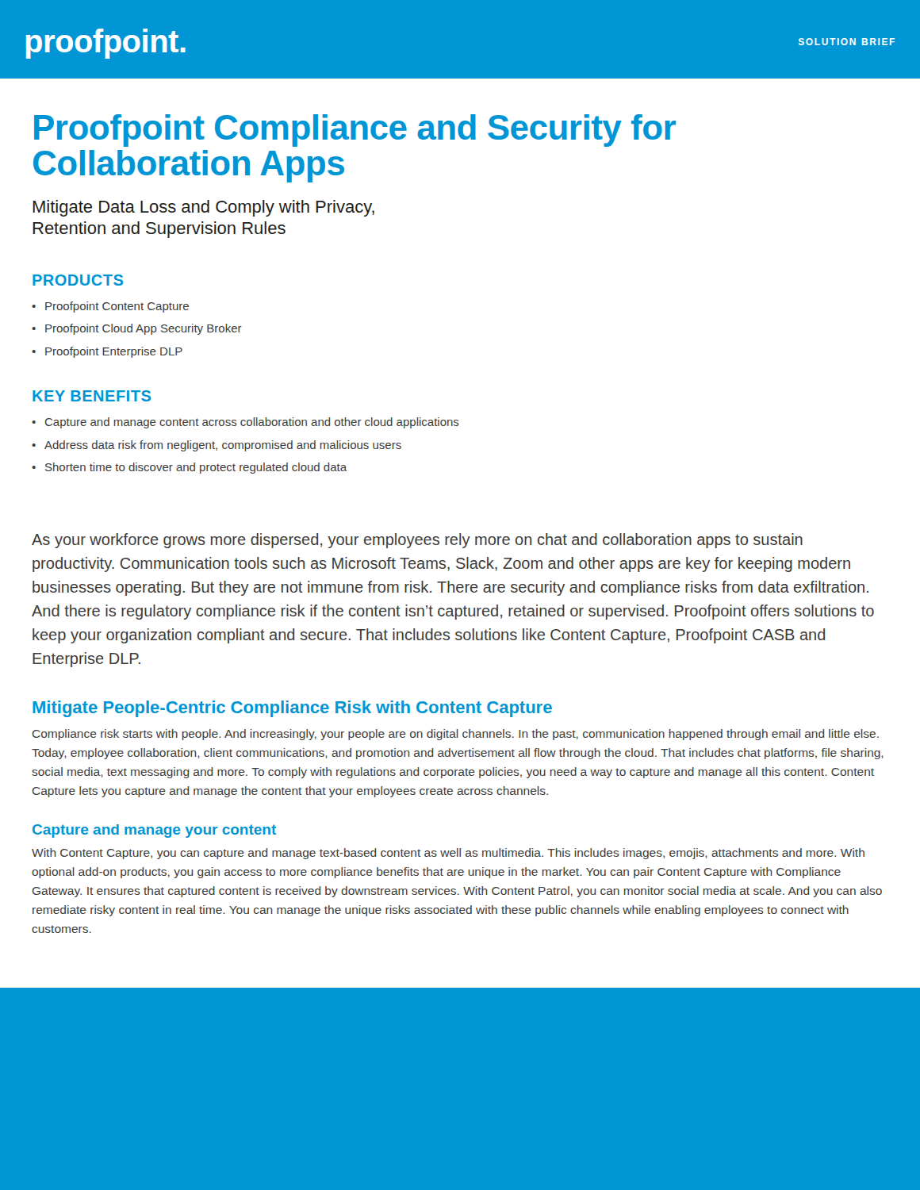proofpoint.
SOLUTION BRIEF
Proofpoint Compliance and Security for Collaboration Apps
Mitigate Data Loss and Comply with Privacy,
Retention and Supervision Rules
PRODUCTS
Proofpoint Content Capture
Proofpoint Cloud App Security Broker
Proofpoint Enterprise DLP
KEY BENEFITS
Capture and manage content across collaboration and other cloud applications
Address data risk from negligent, compromised and malicious users
Shorten time to discover and protect regulated cloud data
As your workforce grows more dispersed, your employees rely more on chat and collaboration apps to sustain productivity. Communication tools such as Microsoft Teams, Slack, Zoom and other apps are key for keeping modern businesses operating. But they are not immune from risk. There are security and compliance risks from data exfiltration. And there is regulatory compliance risk if the content isn’t captured, retained or supervised. Proofpoint offers solutions to keep your organization compliant and secure. That includes solutions like Content Capture, Proofpoint CASB and Enterprise DLP.
Mitigate People-Centric Compliance Risk with Content Capture
Compliance risk starts with people. And increasingly, your people are on digital channels. In the past, communication happened through email and little else. Today, employee collaboration, client communications, and promotion and advertisement all flow through the cloud. That includes chat platforms, file sharing, social media, text messaging and more. To comply with regulations and corporate policies, you need a way to capture and manage all this content. Content Capture lets you capture and manage the content that your employees create across channels.
Capture and manage your content
With Content Capture, you can capture and manage text-based content as well as multimedia. This includes images, emojis, attachments and more. With optional add-on products, you gain access to more compliance benefits that are unique in the market. You can pair Content Capture with Compliance Gateway. It ensures that captured content is received by downstream services. With Content Patrol, you can monitor social media at scale. And you can also remediate risky content in real time. You can manage the unique risks associated with these public channels while enabling employees to connect with customers.